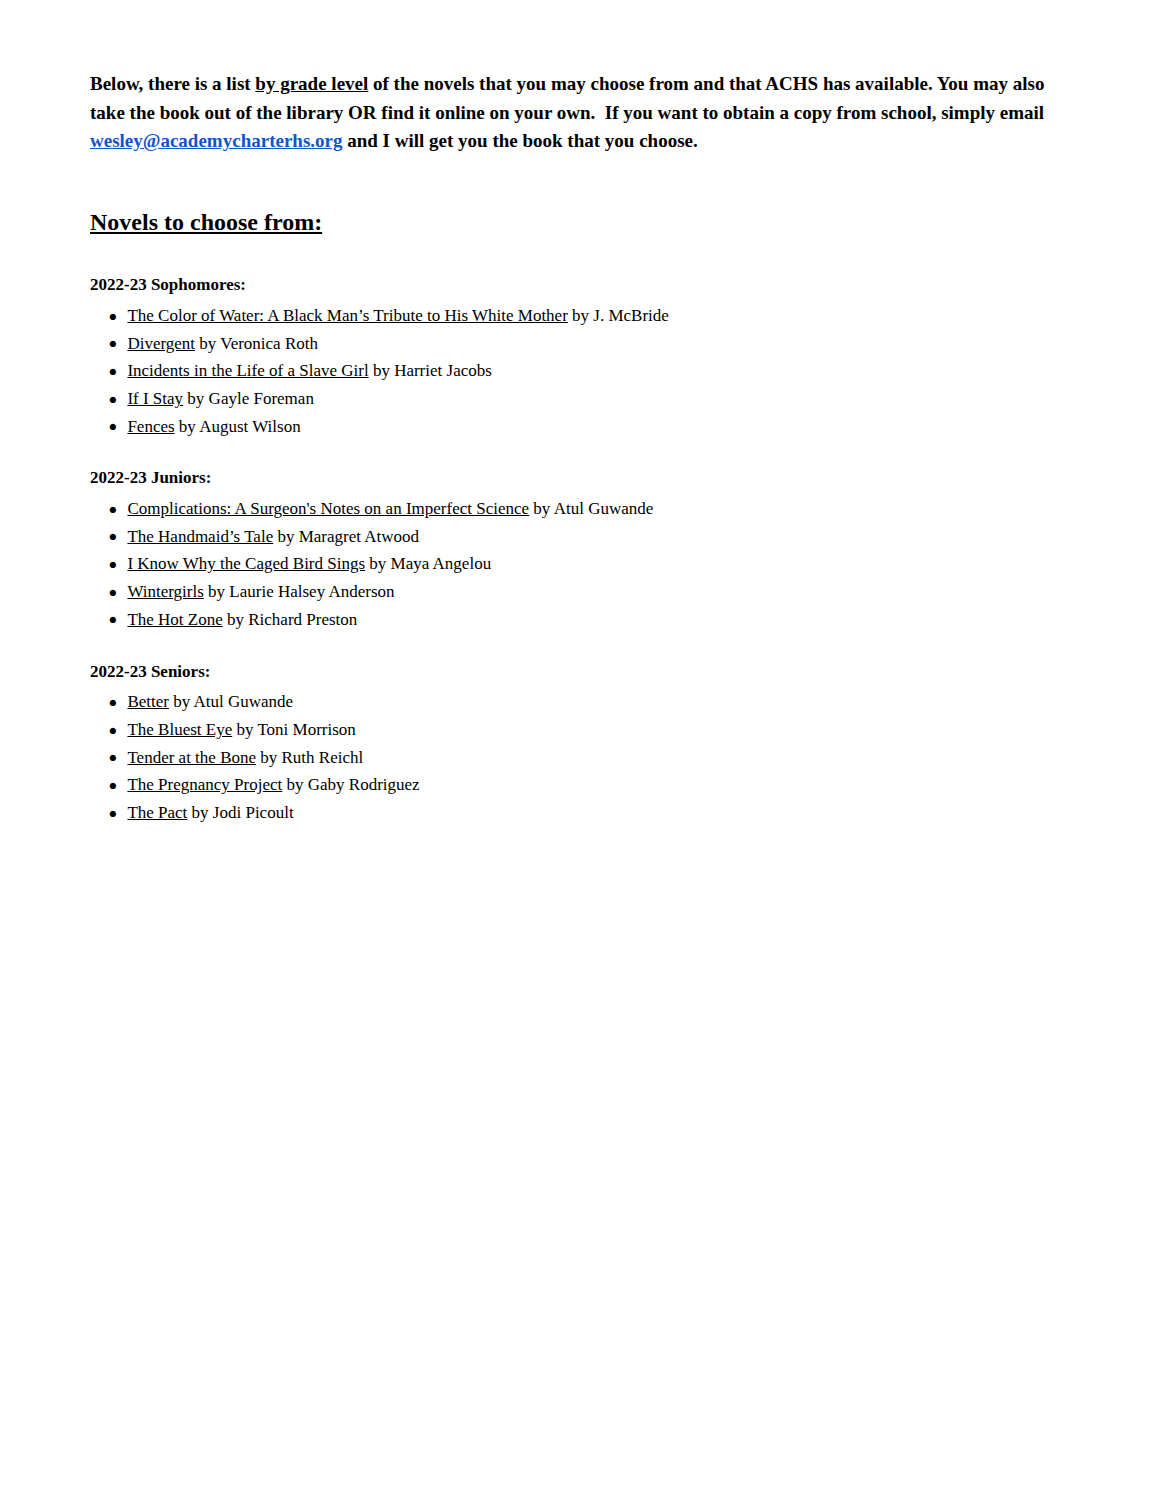Below, there is a list by grade level of the novels that you may choose from and that ACHS has available. You may also take the book out of the library OR find it online on your own. If you want to obtain a copy from school, simply email wesley@academycharterhs.org and I will get you the book that you choose.
Novels to choose from:
2022-23 Sophomores:
The Color of Water: A Black Man’s Tribute to His White Mother by J. McBride
Divergent by Veronica Roth
Incidents in the Life of a Slave Girl by Harriet Jacobs
If I Stay by Gayle Foreman
Fences by August Wilson
2022-23 Juniors:
Complications: A Surgeon's Notes on an Imperfect Science by Atul Guwande
The Handmaid’s Tale by Maragret Atwood
I Know Why the Caged Bird Sings by Maya Angelou
Wintergirls by Laurie Halsey Anderson
The Hot Zone by Richard Preston
2022-23 Seniors:
Better by Atul Guwande
The Bluest Eye by Toni Morrison
Tender at the Bone by Ruth Reichl
The Pregnancy Project by Gaby Rodriguez
The Pact by Jodi Picoult